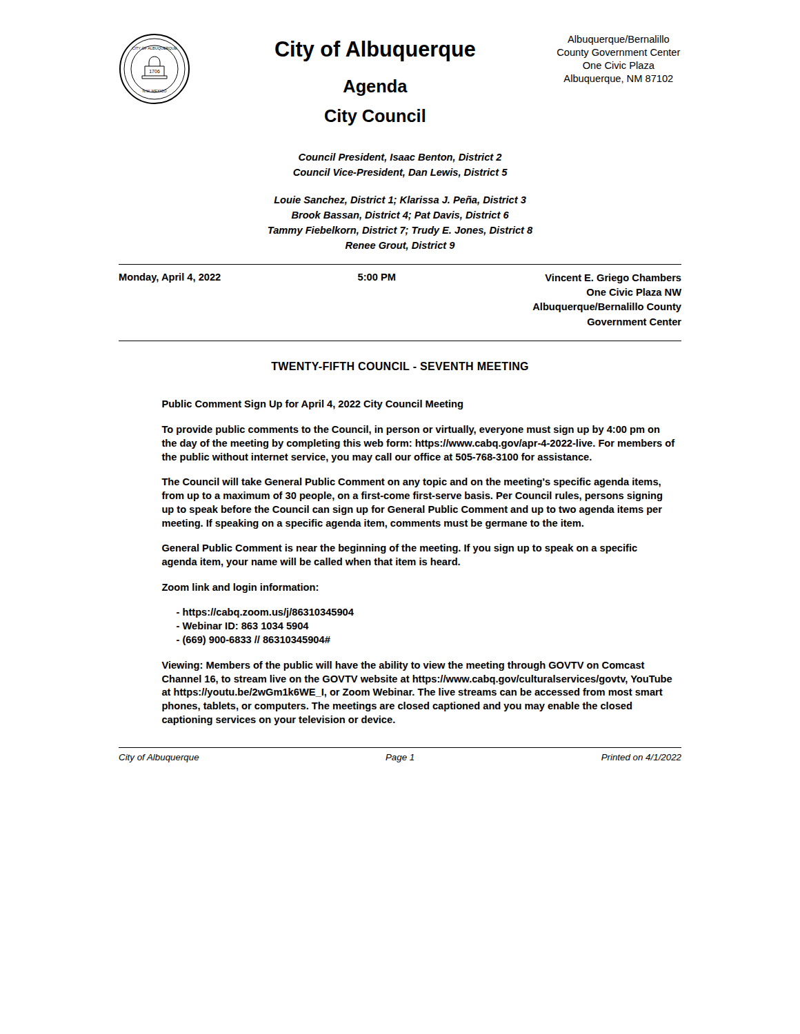1706 CITY OF ALBUQUERQUE N.W. MEXICO
City of Albuquerque
Agenda
City Council
Albuquerque/Bernalillo County Government Center
One Civic Plaza
Albuquerque, NM 87102
Council President, Isaac Benton, District 2
Council Vice-President, Dan Lewis, District 5
Louie Sanchez, District 1; Klarissa J. Peña, District 3
Brook Bassan, District 4; Pat Davis, District 6
Tammy Fiebelkorn, District 7; Trudy E. Jones, District 8
Renee Grout, District 9
Monday, April 4, 2022
5:00 PM
Vincent E. Griego Chambers
One Civic Plaza NW
Albuquerque/Bernalillo County
Government Center
TWENTY-FIFTH COUNCIL - SEVENTH MEETING
Public Comment Sign Up for April 4, 2022 City Council Meeting
To provide public comments to the Council, in person or virtually, everyone must sign up by 4:00 pm on the day of the meeting by completing this web form: https://www.cabq.gov/apr-4-2022-live. For members of the public without internet service, you may call our office at 505-768-3100 for assistance.
The Council will take General Public Comment on any topic and on the meeting's specific agenda items, from up to a maximum of 30 people, on a first-come first-serve basis. Per Council rules, persons signing up to speak before the Council can sign up for General Public Comment and up to two agenda items per meeting. If speaking on a specific agenda item, comments must be germane to the item.
General Public Comment is near the beginning of the meeting. If you sign up to speak on a specific agenda item, your name will be called when that item is heard.
Zoom link and login information:
https://cabq.zoom.us/j/86310345904
Webinar ID: 863 1034 5904
(669) 900-6833 // 86310345904#
Viewing: Members of the public will have the ability to view the meeting through GOVTV on Comcast Channel 16, to stream live on the GOVTV website at https://www.cabq.gov/culturalservices/govtv, YouTube at https://youtu.be/2wGm1k6WE_I, or Zoom Webinar. The live streams can be accessed from most smart phones, tablets, or computers. The meetings are closed captioned and you may enable the closed captioning services on your television or device.
City of Albuquerque
Page 1
Printed on 4/1/2022